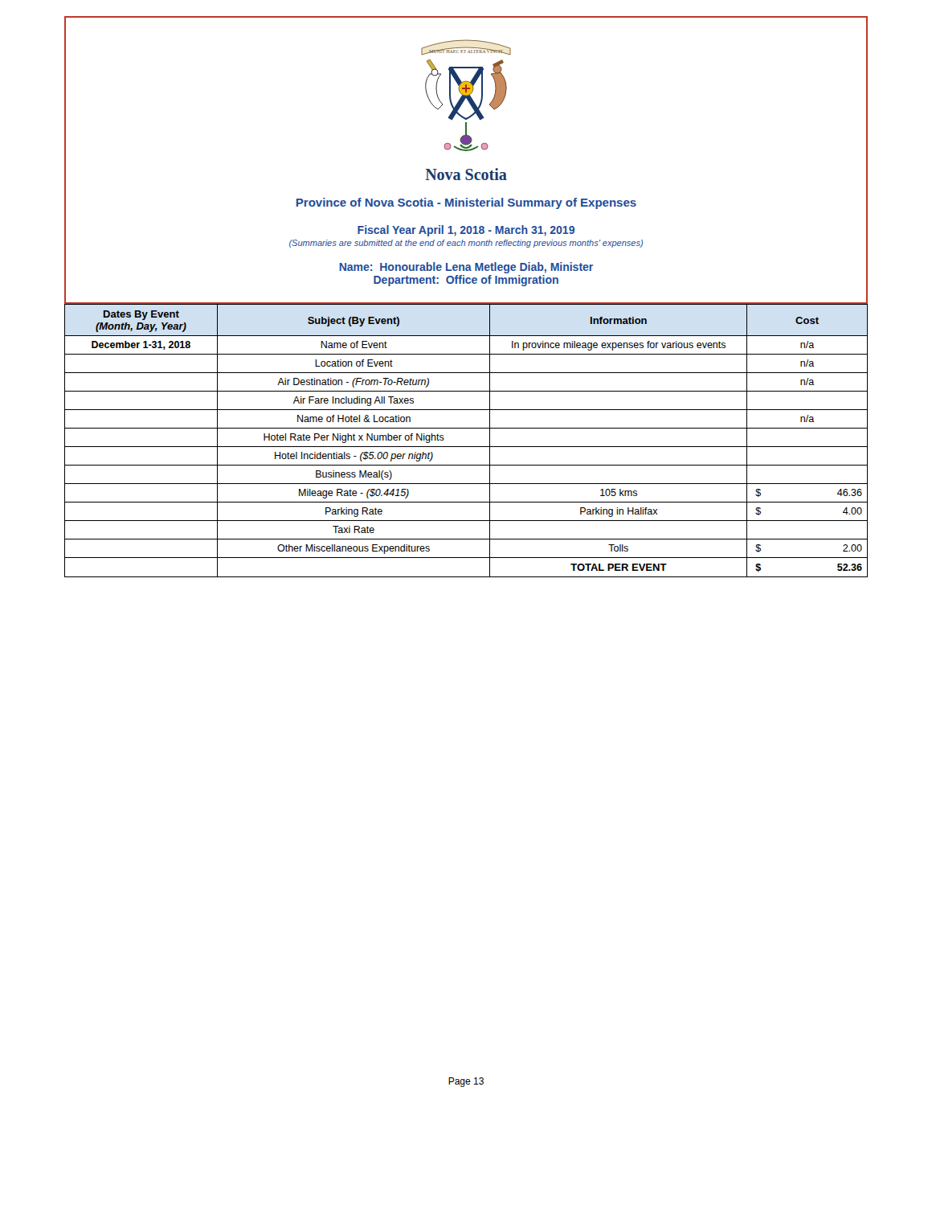MUNIT HAEC ET ALTERA VINCIT
Nova Scotia
Province of Nova Scotia - Ministerial Summary of Expenses
Fiscal Year April 1, 2018 - March 31, 2019
(Summaries are submitted at the end of each month reflecting previous months' expenses)
Name: Honourable Lena Metlege Diab, Minister
Department: Office of Immigration
| Dates By Event (Month, Day, Year) | Subject (By Event) | Information | Cost |
| --- | --- | --- | --- |
| December 1-31, 2018 | Name of Event | In province mileage expenses for various events | n/a |
| | Location of Event | | n/a |
| | Air Destination - (From-To-Return) | | n/a |
| | Air Fare Including All Taxes | | |
| | Name of Hotel & Location | | n/a |
| | Hotel Rate Per Night x Number of Nights | | |
| | Hotel Incidentials - ($5.00 per night) | | |
| | Business Meal(s) | | |
| | Mileage Rate - ($0.4415) | 105 kms | $ 46.36 |
| | Parking Rate | Parking in Halifax | $ 4.00 |
| | Taxi Rate | | |
| | Other Miscellaneous Expenditures | Tolls | $ 2.00 |
| | | TOTAL PER EVENT | $ 52.36 |
Page 13